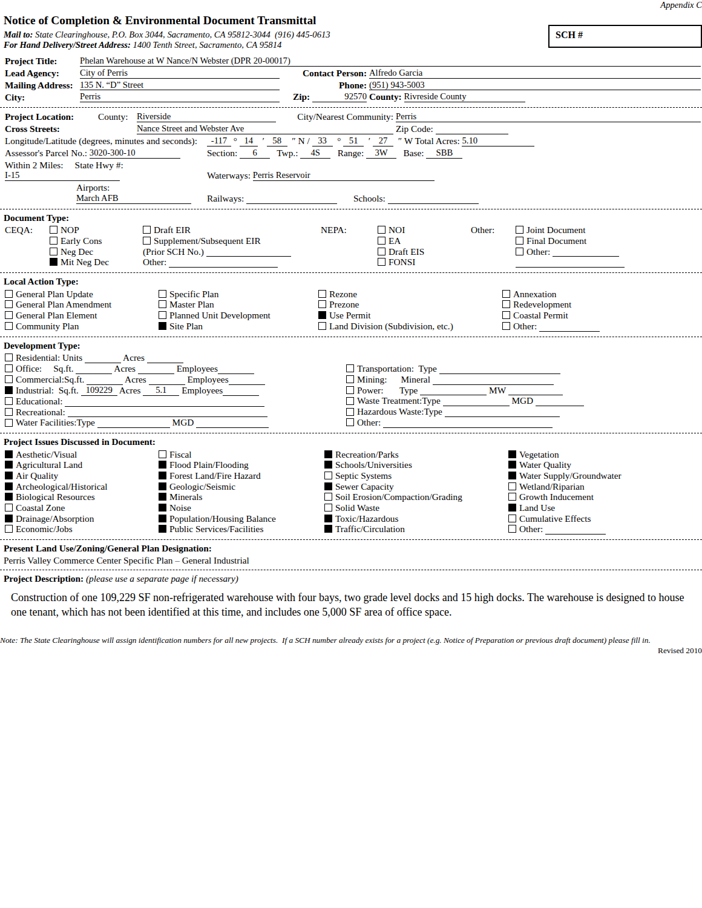Appendix C
Notice of Completion & Environmental Document Transmittal
Mail to: State Clearinghouse, P.O. Box 3044, Sacramento, CA 95812-3044 (916) 445-0613
For Hand Delivery/Street Address: 1400 Tenth Street, Sacramento, CA 95814
SCH #
| Project Title: | Phelan Warehouse at W Nance/N Webster (DPR 20-00017) |
| Lead Agency: | City of Perris | Contact Person: | Alfredo Garcia |
| Mailing Address: | 135 N. “D” Street | Phone: | (951) 943-5003 |
| City: | Perris | Zip: 92570 | County: Rivreside County |
| Project Location: | County: | Riverside | City/Nearest Community: | Perris |
| Cross Streets: | Nance Street and Webster Ave | Zip Code: |
| Longitude/Latitude (degrees, minutes and seconds): | -117 ° 14 ′ 58 ″ N / 33 ° 51 ′ 27 ″ W Total Acres: 5.10 |
| Assessor's Parcel No.: 3020-300-10 | Section: 6 Twp.: 4S Range: 3W Base: SBB |
| Within 2 Miles: State Hwy #: I-15 | Waterways: Perris Reservoir |
| Airports: March AFB | Railways: Schools: |
Document Type:
| CEQA: | NOP Early Cons Neg Dec Mit Neg Dec | Draft EIR Supplement/Subsequent EIR (Prior SCH No.) Other: | NEPA: | NOI EA Draft EIS FONSI | Other: | Joint Document Final Document Other: |
Local Action Type:
| General Plan Update General Plan Amendment General Plan Element Community Plan | Specific Plan Master Plan Planned Unit Development Site Plan | Rezone Prezone Use Permit Land Division (Subdivision, etc.) | Annexation Redevelopment Coastal Permit Other: |
Development Type:
| Residential: Units Acres Office: Sq.ft. Acres Employees Commercial:Sq.ft. Acres Employees Industrial: Sq.ft. 109229 Acres 5.1 Employees Educational: Recreational: Water Facilities:Type MGD | Transportation: Type Mining: Mineral Power: Type MW Waste Treatment:Type MGD Hazardous Waste:Type Other: |
Project Issues Discussed in Document:
| Aesthetic/Visual Agricultural Land Air Quality Archeological/Historical Biological Resources Coastal Zone Drainage/Absorption Economic/Jobs | Fiscal Flood Plain/Flooding Forest Land/Fire Hazard Geologic/Seismic Minerals Noise Population/Housing Balance Public Services/Facilities | Recreation/Parks Schools/Universities Septic Systems Sewer Capacity Soil Erosion/Compaction/Grading Solid Waste Toxic/Hazardous Traffic/Circulation | Vegetation Water Quality Water Supply/Groundwater Wetland/Riparian Growth Inducement Land Use Cumulative Effects Other: |
Present Land Use/Zoning/General Plan Designation:
Perris Valley Commerce Center Specific Plan – General Industrial
Project Description: (please use a separate page if necessary)
Construction of one 109,229 SF non-refrigerated warehouse with four bays, two grade level docks and 15 high docks. The warehouse is designed to house one tenant, which has not been identified at this time, and includes one 5,000 SF area of office space.
Note: The State Clearinghouse will assign identification numbers for all new projects. If a SCH number already exists for a project (e.g. Notice of Preparation or previous draft document) please fill in.
Revised 2010